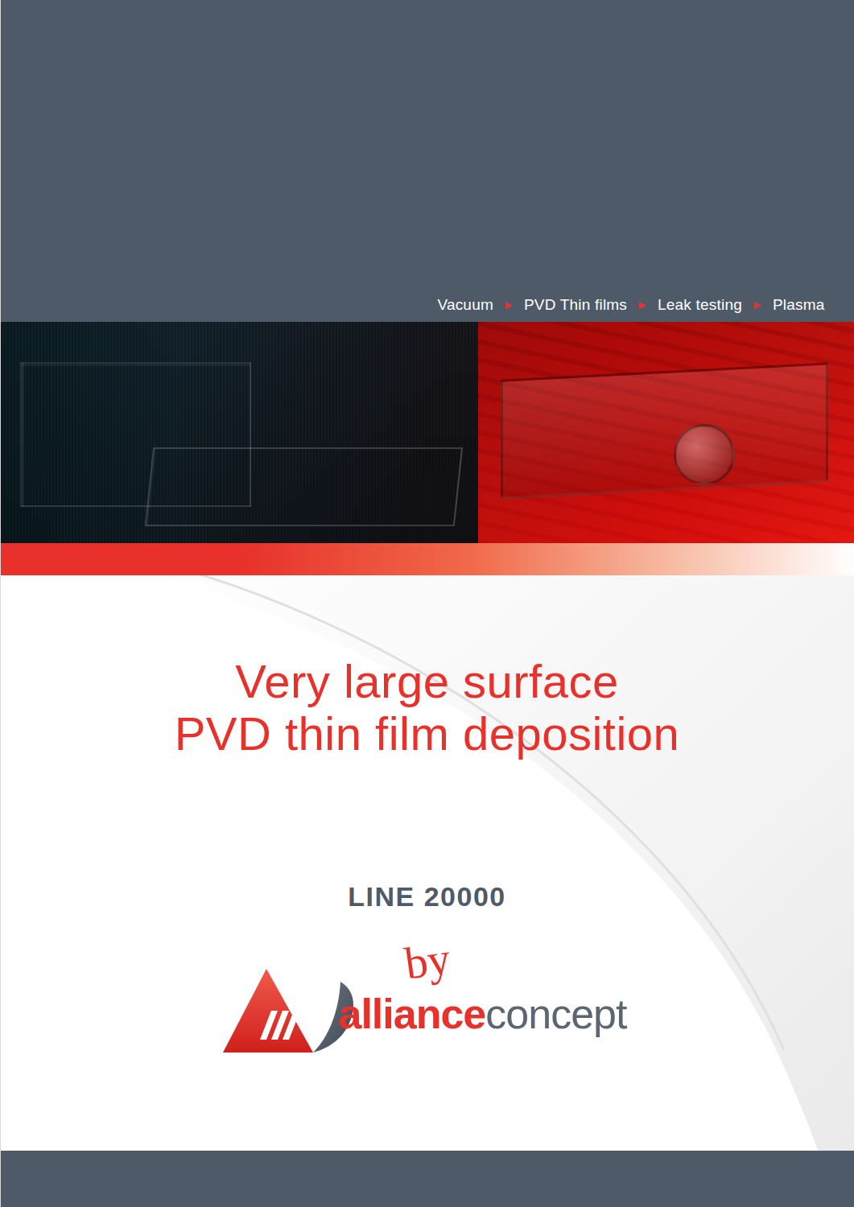Vacuum ► PVD Thin films ► Leak testing ► Plasma
Very large surface
PVD thin film deposition
LINE 20000
by
alliance concept